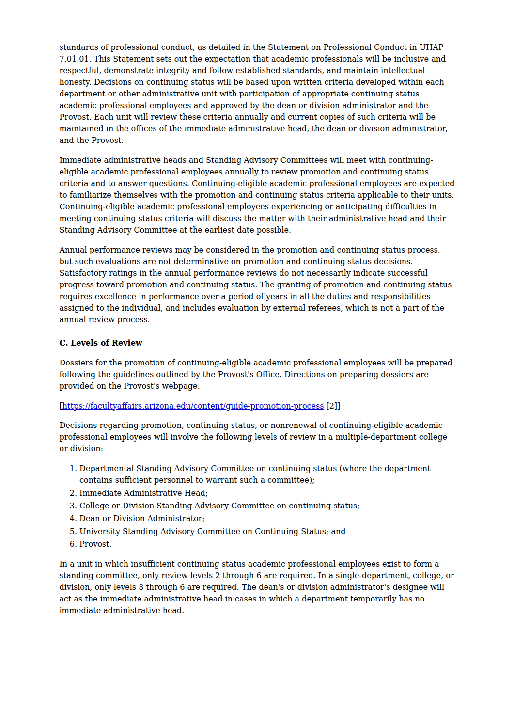standards of professional conduct, as detailed in the Statement on Professional Conduct in UHAP 7.01.01. This Statement sets out the expectation that academic professionals will be inclusive and respectful, demonstrate integrity and follow established standards, and maintain intellectual honesty. Decisions on continuing status will be based upon written criteria developed within each department or other administrative unit with participation of appropriate continuing status academic professional employees and approved by the dean or division administrator and the Provost. Each unit will review these criteria annually and current copies of such criteria will be maintained in the offices of the immediate administrative head, the dean or division administrator, and the Provost.
Immediate administrative heads and Standing Advisory Committees will meet with continuing-eligible academic professional employees annually to review promotion and continuing status criteria and to answer questions. Continuing-eligible academic professional employees are expected to familiarize themselves with the promotion and continuing status criteria applicable to their units. Continuing-eligible academic professional employees experiencing or anticipating difficulties in meeting continuing status criteria will discuss the matter with their administrative head and their Standing Advisory Committee at the earliest date possible.
Annual performance reviews may be considered in the promotion and continuing status process, but such evaluations are not determinative on promotion and continuing status decisions. Satisfactory ratings in the annual performance reviews do not necessarily indicate successful progress toward promotion and continuing status. The granting of promotion and continuing status requires excellence in performance over a period of years in all the duties and responsibilities assigned to the individual, and includes evaluation by external referees, which is not a part of the annual review process.
C. Levels of Review
Dossiers for the promotion of continuing-eligible academic professional employees will be prepared following the guidelines outlined by the Provost's Office. Directions on preparing dossiers are provided on the Provost's webpage.
[https://facultyaffairs.arizona.edu/content/guide-promotion-process [2]]
Decisions regarding promotion, continuing status, or nonrenewal of continuing-eligible academic professional employees will involve the following levels of review in a multiple-department college or division:
Departmental Standing Advisory Committee on continuing status (where the department contains sufficient personnel to warrant such a committee);
Immediate Administrative Head;
College or Division Standing Advisory Committee on continuing status;
Dean or Division Administrator;
University Standing Advisory Committee on Continuing Status; and
Provost.
In a unit in which insufficient continuing status academic professional employees exist to form a standing committee, only review levels 2 through 6 are required. In a single-department, college, or division, only levels 3 through 6 are required. The dean's or division administrator's designee will act as the immediate administrative head in cases in which a department temporarily has no immediate administrative head.